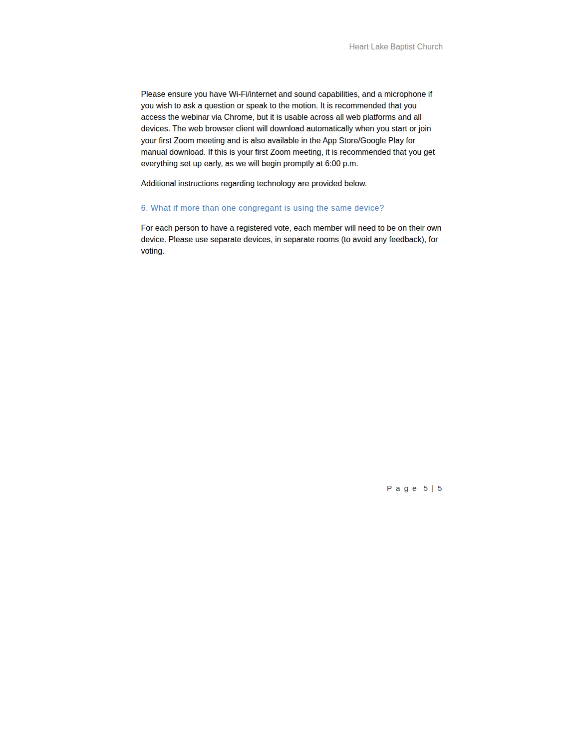Heart Lake Baptist Church
Please ensure you have Wi-Fi/internet and sound capabilities, and a microphone if you wish to ask a question or speak to the motion. It is recommended that you access the webinar via Chrome, but it is usable across all web platforms and all devices. The web browser client will download automatically when you start or join your first Zoom meeting and is also available in the App Store/Google Play for manual download. If this is your first Zoom meeting, it is recommended that you get everything set up early, as we will begin promptly at 6:00 p.m.
Additional instructions regarding technology are provided below.
6. What if more than one congregant is using the same device?
For each person to have a registered vote, each member will need to be on their own device. Please use separate devices, in separate rooms (to avoid any feedback), for voting.
P a g e 5 | 5